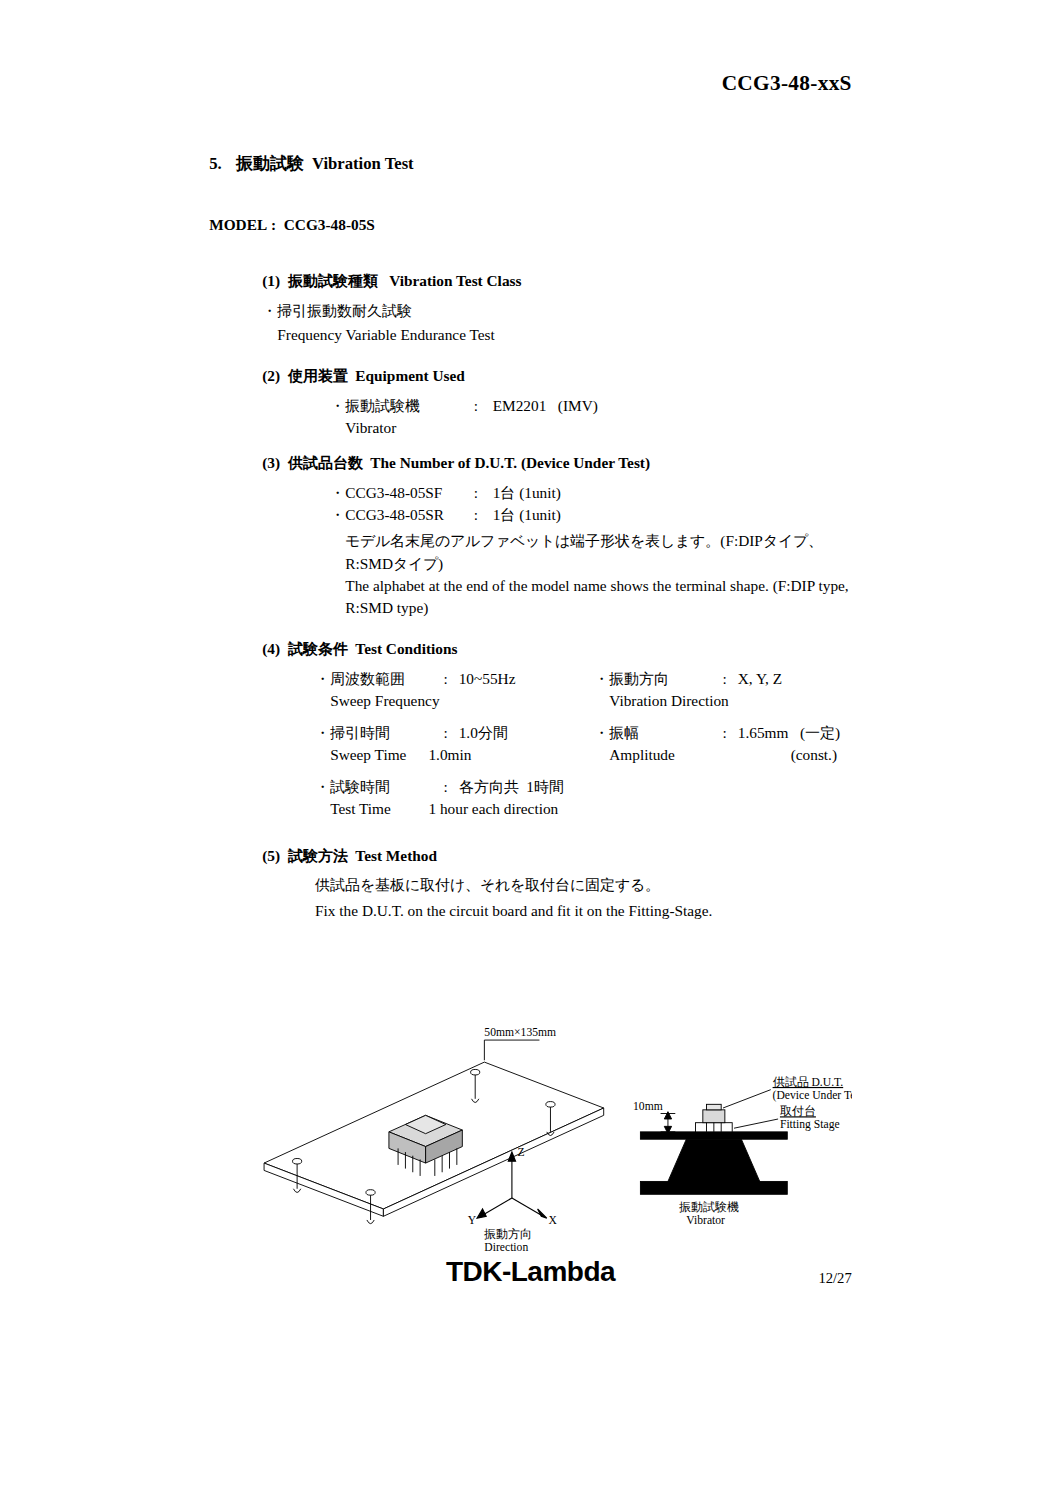CCG3-48-xxS
5. 振動試験 Vibration Test
MODEL : CCG3-48-05S
(1) 振動試験種類 Vibration Test Class
・掃引振動数耐久試験
Frequency Variable Endurance Test
(2) 使用装置 Equipment Used
・振動試験機: EM2201 (IMV)
Vibrator
(3) 供試品台数 The Number of D.U.T. (Device Under Test)
・CCG3-48-05SF: 1台 (1unit)
・CCG3-48-05SR: 1台 (1unit)
モデル名末尾のアルファベットは端子形状を表します。(F:DIPタイプ、R:SMDタイプ)
The alphabet at the end of the model name shows the terminal shape. (F:DIP type, R:SMD type)
(4) 試験条件 Test Conditions
| ・ 周波数範囲 : 10~55Hz Sweep Frequency ・ 掃引時間 : 1.0分間 Sweep Time 1.0min ・ 試験時間 : 各方向共 1時間 Test Time 1 hour each direction | ・ 振動方向 : X, Y, Z Vibration Direction ・ 振幅 : 1.65mm (一定) Amplitude (const.) |
(5) 試験方法 Test Method
供試品を基板に取付け、それを取付台に固定する。
Fix the D.U.T. on the circuit board and fit it on the Fitting-Stage.
50mm×135mm Z Y X 振動方向 Direction 10mm 供試品 D.U.T. (Device Under Test) 取付台 Fitting Stage 振動試験機 Vibrator
TDK-Lambda
12/27